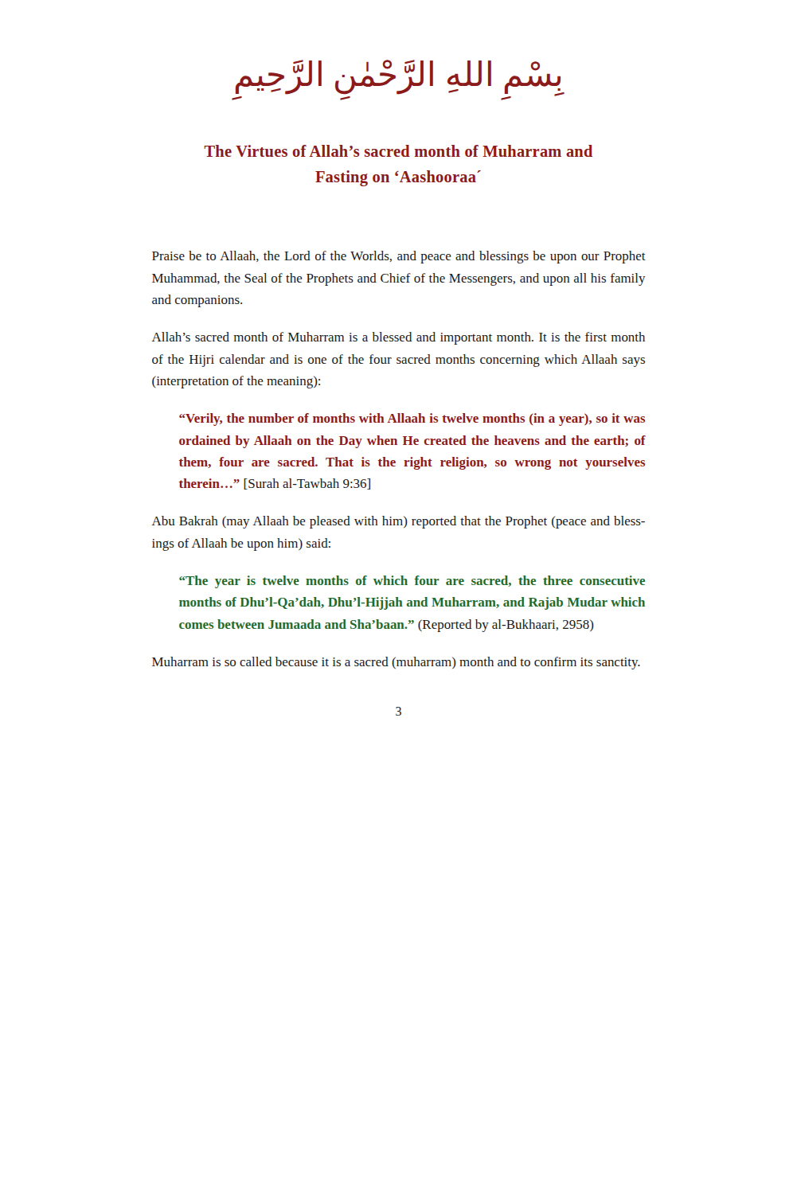بِسْمِ اللهِ الرَّحْمٰنِ الرَّحِيمِ
The Virtues of Allah’s sacred month of Muharram and Fasting on ‘Aashooraa´
Praise be to Allaah, the Lord of the Worlds, and peace and blessings be upon our Prophet Muhammad, the Seal of the Prophets and Chief of the Messengers, and upon all his family and companions.
Allah’s sacred month of Muharram is a blessed and important month. It is the first month of the Hijri calendar and is one of the four sacred months concerning which Allaah says (interpretation of the meaning):
“Verily, the number of months with Allaah is twelve months (in a year), so it was ordained by Allaah on the Day when He created the heavens and the earth; of them, four are sacred. That is the right religion, so wrong not yourselves therein…” [Surah al-Tawbah 9:36]
Abu Bakrah (may Allaah be pleased with him) reported that the Prophet (peace and blessings of Allaah be upon him) said:
“The year is twelve months of which four are sacred, the three consecutive months of Dhu’l-Qa’dah, Dhu’l-Hijjah and Muharram, and Rajab Mudar which comes between Jumaada and Sha’baan.” (Reported by al-Bukhaari, 2958)
Muharram is so called because it is a sacred (muharram) month and to confirm its sanctity.
3